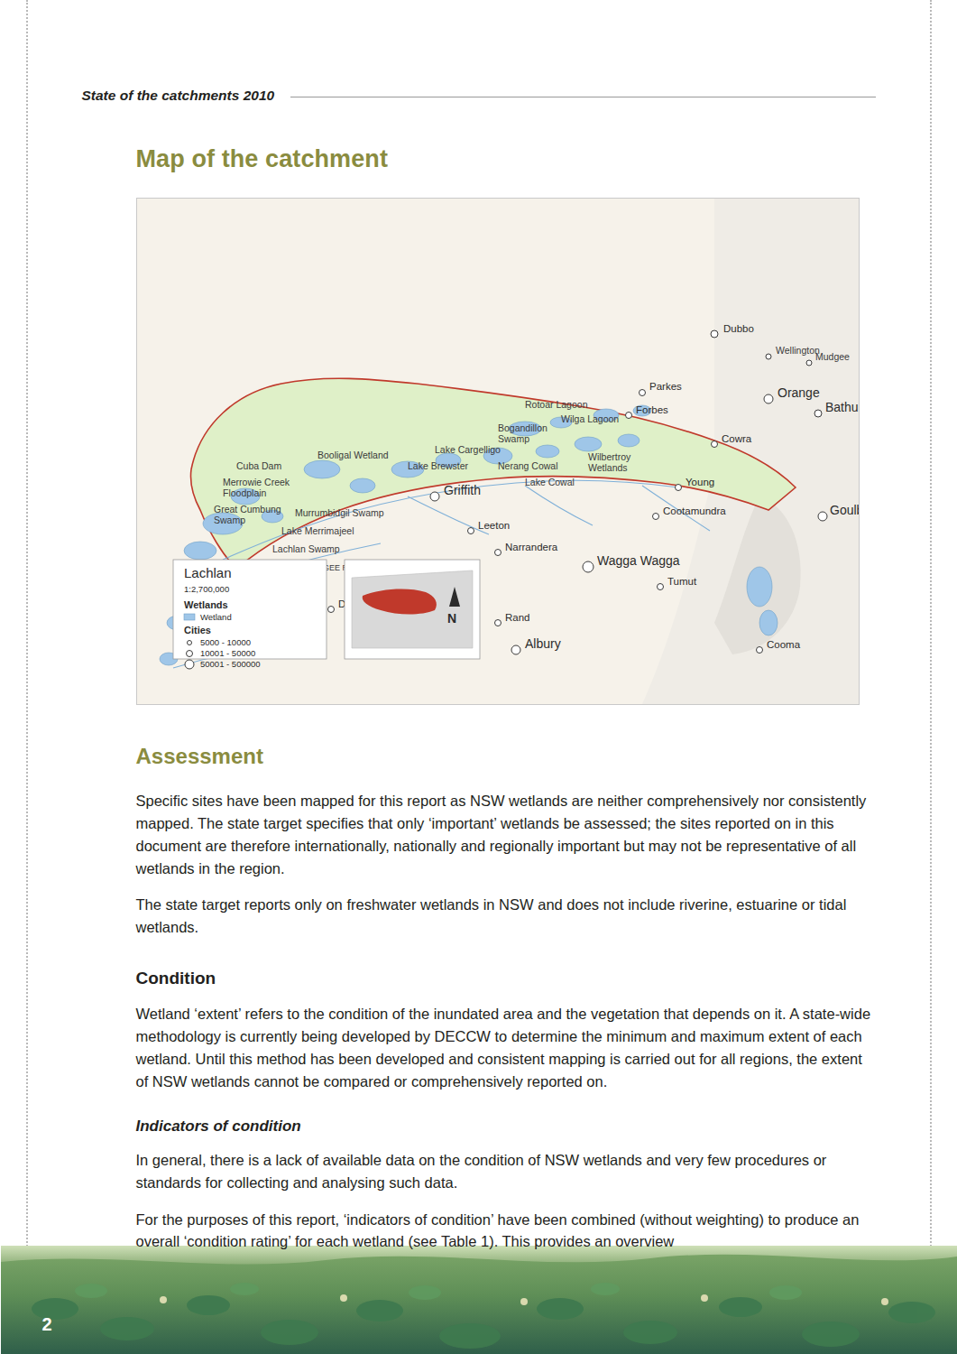State of the catchments 2010
Map of the catchment
Rotoar Lagoon Wilga Lagoon Bogandillon Swamp Lake Cargelligo Booligal Wetland Lake Brewster Nerang Cowal Wilbertroy Wetlands Lake Cowal Cuba Dam Merrowie Creek Floodplain Great Cumbung Swamp Murrumbidgil Swamp Lake Merrimajeel Lachlan Swamp MURRUMBIDGEE RIVER Dubbo Wellington Mudgee Parkes Orange Bathurst Forbes Cowra Young Cootamundra Goulburn Griffith Leeton Narrandera Wagga Wagga Tumut Rand Albury Cooma De Lachlan 1:2,700,000 Wetlands Wetland Cities 5000 - 10000 10001 - 50000 50001 - 500000 N
Assessment
Specific sites have been mapped for this report as NSW wetlands are neither comprehensively nor consistently mapped. The state target specifies that only ‘important’ wetlands be assessed; the sites reported on in this document are therefore internationally, nationally and regionally important but may not be representative of all wetlands in the region.
The state target reports only on freshwater wetlands in NSW and does not include riverine, estuarine or tidal wetlands.
Condition
Wetland ‘extent’ refers to the condition of the inundated area and the vegetation that depends on it. A state-wide methodology is currently being developed by DECCW to determine the minimum and maximum extent of each wetland. Until this method has been developed and consistent mapping is carried out for all regions, the extent of NSW wetlands cannot be compared or comprehensively reported on.
Indicators of condition
In general, there is a lack of available data on the condition of NSW wetlands and very few procedures or standards for collecting and analysing such data.
For the purposes of this report, ‘indicators of condition’ have been combined (without weighting) to produce an overall ‘condition rating’ for each wetland (see Table 1). This provides an overview
2